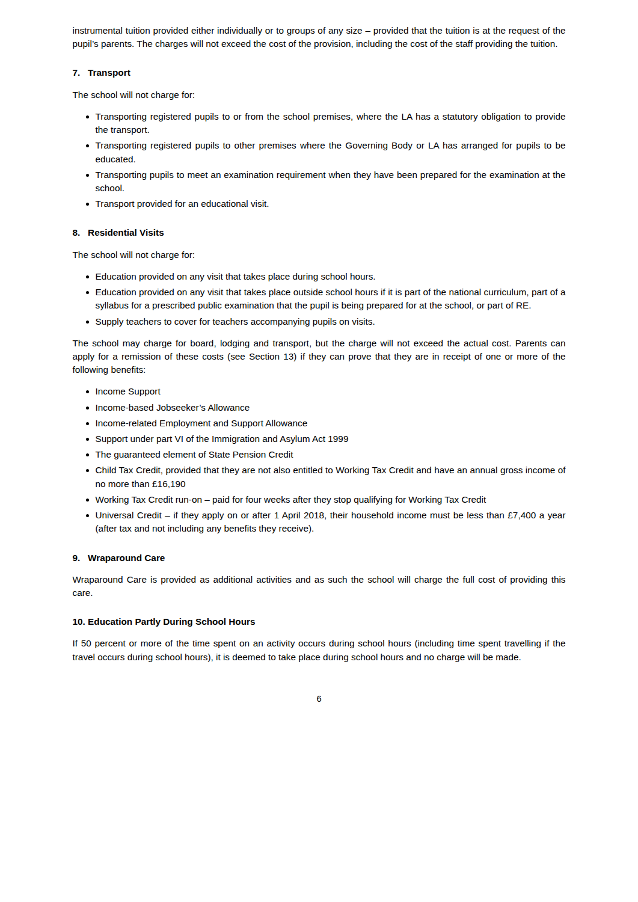instrumental tuition provided either individually or to groups of any size – provided that the tuition is at the request of the pupil’s parents. The charges will not exceed the cost of the provision, including the cost of the staff providing the tuition.
7. Transport
The school will not charge for:
Transporting registered pupils to or from the school premises, where the LA has a statutory obligation to provide the transport.
Transporting registered pupils to other premises where the Governing Body or LA has arranged for pupils to be educated.
Transporting pupils to meet an examination requirement when they have been prepared for the examination at the school.
Transport provided for an educational visit.
8. Residential Visits
The school will not charge for:
Education provided on any visit that takes place during school hours.
Education provided on any visit that takes place outside school hours if it is part of the national curriculum, part of a syllabus for a prescribed public examination that the pupil is being prepared for at the school, or part of RE.
Supply teachers to cover for teachers accompanying pupils on visits.
The school may charge for board, lodging and transport, but the charge will not exceed the actual cost. Parents can apply for a remission of these costs (see Section 13) if they can prove that they are in receipt of one or more of the following benefits:
Income Support
Income-based Jobseeker’s Allowance
Income-related Employment and Support Allowance
Support under part VI of the Immigration and Asylum Act 1999
The guaranteed element of State Pension Credit
Child Tax Credit, provided that they are not also entitled to Working Tax Credit and have an annual gross income of no more than £16,190
Working Tax Credit run-on – paid for four weeks after they stop qualifying for Working Tax Credit
Universal Credit – if they apply on or after 1 April 2018, their household income must be less than £7,400 a year (after tax and not including any benefits they receive).
9. Wraparound Care
Wraparound Care is provided as additional activities and as such the school will charge the full cost of providing this care.
10. Education Partly During School Hours
If 50 percent or more of the time spent on an activity occurs during school hours (including time spent travelling if the travel occurs during school hours), it is deemed to take place during school hours and no charge will be made.
6